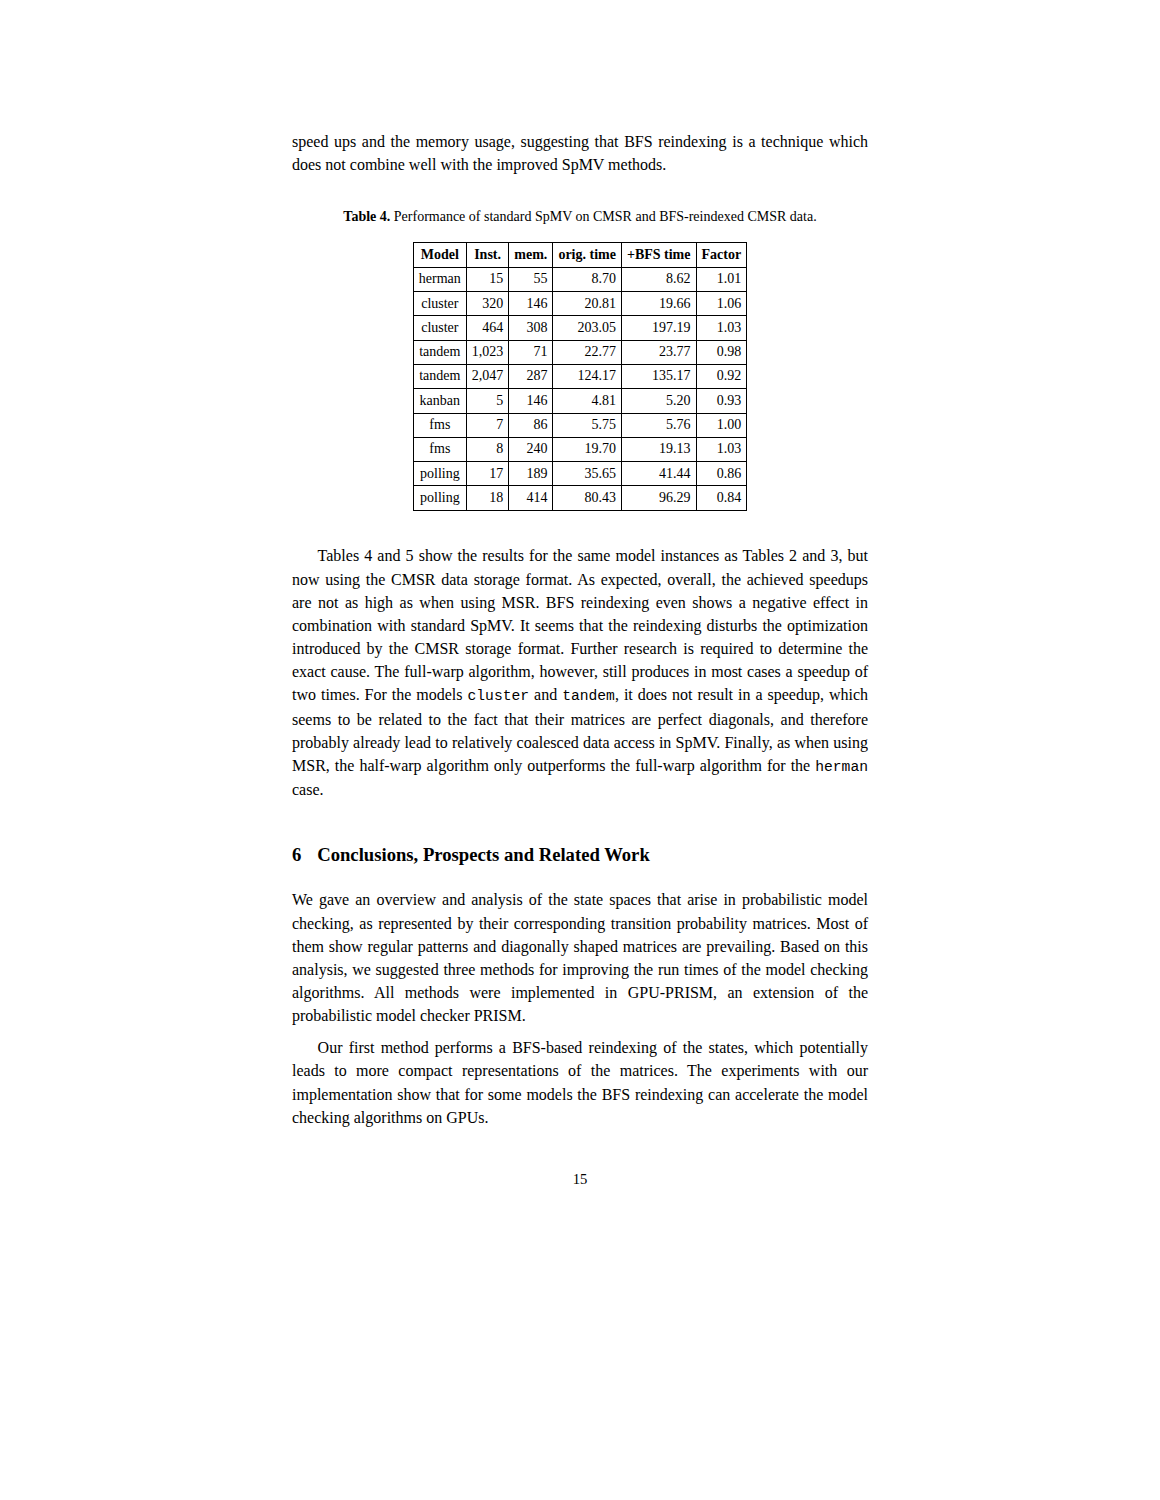speed ups and the memory usage, suggesting that BFS reindexing is a technique which does not combine well with the improved SpMV methods.
Table 4. Performance of standard SpMV on CMSR and BFS-reindexed CMSR data.
| Model | Inst. | mem. | orig. time | +BFS time | Factor |
| --- | --- | --- | --- | --- | --- |
| herman | 15 | 55 | 8.70 | 8.62 | 1.01 |
| cluster | 320 | 146 | 20.81 | 19.66 | 1.06 |
| cluster | 464 | 308 | 203.05 | 197.19 | 1.03 |
| tandem | 1,023 | 71 | 22.77 | 23.77 | 0.98 |
| tandem | 2,047 | 287 | 124.17 | 135.17 | 0.92 |
| kanban | 5 | 146 | 4.81 | 5.20 | 0.93 |
| fms | 7 | 86 | 5.75 | 5.76 | 1.00 |
| fms | 8 | 240 | 19.70 | 19.13 | 1.03 |
| polling | 17 | 189 | 35.65 | 41.44 | 0.86 |
| polling | 18 | 414 | 80.43 | 96.29 | 0.84 |
Tables 4 and 5 show the results for the same model instances as Tables 2 and 3, but now using the CMSR data storage format. As expected, overall, the achieved speedups are not as high as when using MSR. BFS reindexing even shows a negative effect in combination with standard SpMV. It seems that the reindexing disturbs the optimization introduced by the CMSR storage format. Further research is required to determine the exact cause. The full-warp algorithm, however, still produces in most cases a speedup of two times. For the models cluster and tandem, it does not result in a speedup, which seems to be related to the fact that their matrices are perfect diagonals, and therefore probably already lead to relatively coalesced data access in SpMV. Finally, as when using MSR, the half-warp algorithm only outperforms the full-warp algorithm for the herman case.
6 Conclusions, Prospects and Related Work
We gave an overview and analysis of the state spaces that arise in probabilistic model checking, as represented by their corresponding transition probability matrices. Most of them show regular patterns and diagonally shaped matrices are prevailing. Based on this analysis, we suggested three methods for improving the run times of the model checking algorithms. All methods were implemented in GPU-PRISM, an extension of the probabilistic model checker PRISM.
Our first method performs a BFS-based reindexing of the states, which potentially leads to more compact representations of the matrices. The experiments with our implementation show that for some models the BFS reindexing can accelerate the model checking algorithms on GPUs.
15